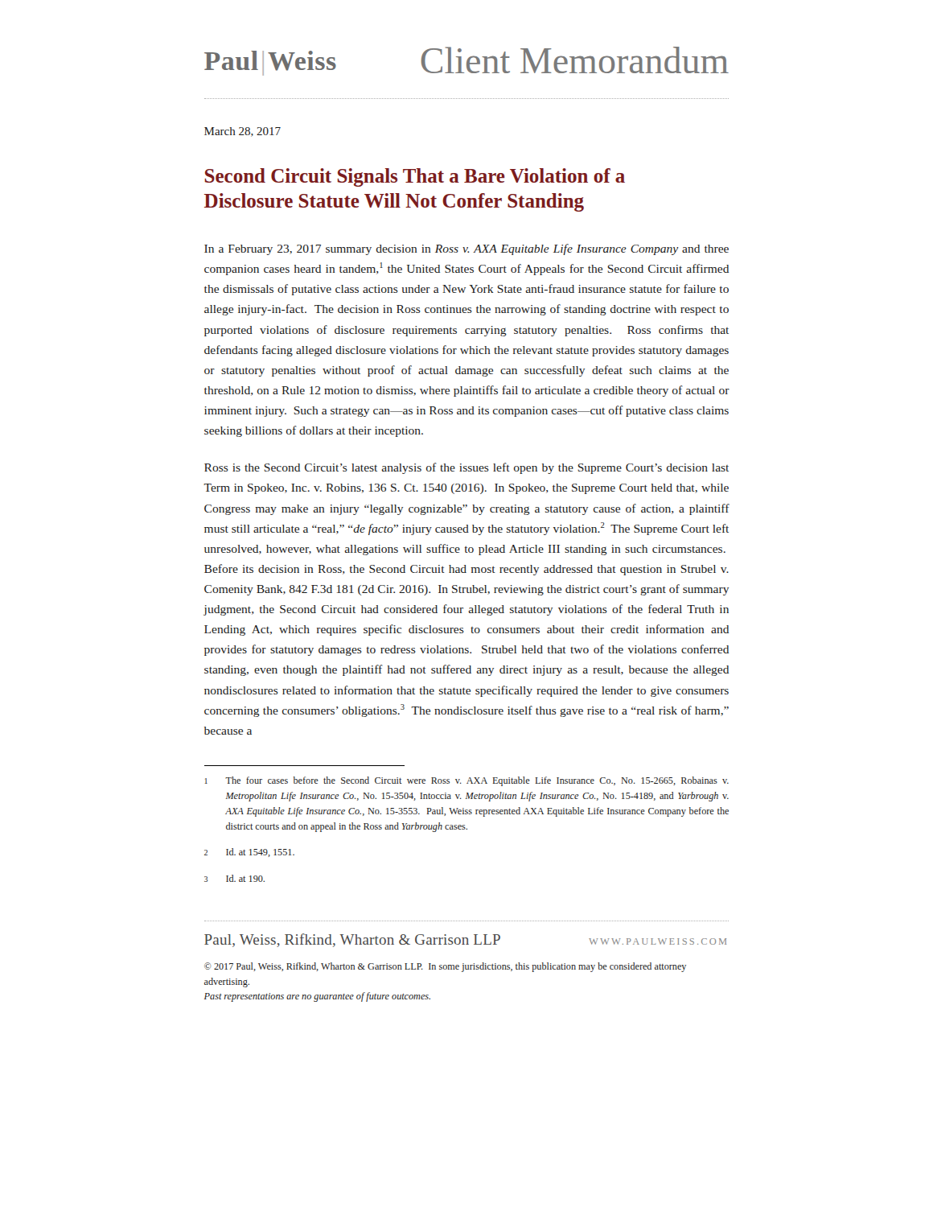Paul|Weiss
Client Memorandum
March 28, 2017
Second Circuit Signals That a Bare Violation of a Disclosure Statute Will Not Confer Standing
In a February 23, 2017 summary decision in Ross v. AXA Equitable Life Insurance Company and three companion cases heard in tandem,1 the United States Court of Appeals for the Second Circuit affirmed the dismissals of putative class actions under a New York State anti-fraud insurance statute for failure to allege injury-in-fact. The decision in Ross continues the narrowing of standing doctrine with respect to purported violations of disclosure requirements carrying statutory penalties. Ross confirms that defendants facing alleged disclosure violations for which the relevant statute provides statutory damages or statutory penalties without proof of actual damage can successfully defeat such claims at the threshold, on a Rule 12 motion to dismiss, where plaintiffs fail to articulate a credible theory of actual or imminent injury. Such a strategy can—as in Ross and its companion cases—cut off putative class claims seeking billions of dollars at their inception.
Ross is the Second Circuit’s latest analysis of the issues left open by the Supreme Court’s decision last Term in Spokeo, Inc. v. Robins, 136 S. Ct. 1540 (2016). In Spokeo, the Supreme Court held that, while Congress may make an injury “legally cognizable” by creating a statutory cause of action, a plaintiff must still articulate a “real,” “de facto” injury caused by the statutory violation.2 The Supreme Court left unresolved, however, what allegations will suffice to plead Article III standing in such circumstances. Before its decision in Ross, the Second Circuit had most recently addressed that question in Strubel v. Comenity Bank, 842 F.3d 181 (2d Cir. 2016). In Strubel, reviewing the district court’s grant of summary judgment, the Second Circuit had considered four alleged statutory violations of the federal Truth in Lending Act, which requires specific disclosures to consumers about their credit information and provides for statutory damages to redress violations. Strubel held that two of the violations conferred standing, even though the plaintiff had not suffered any direct injury as a result, because the alleged nondisclosures related to information that the statute specifically required the lender to give consumers concerning the consumers’ obligations.3 The nondisclosure itself thus gave rise to a “real risk of harm,” because a
1
The four cases before the Second Circuit were Ross v. AXA Equitable Life Insurance Co., No. 15-2665, Robainas v. Metropolitan Life Insurance Co., No. 15-3504, Intoccia v. Metropolitan Life Insurance Co., No. 15-4189, and Yarbrough v. AXA Equitable Life Insurance Co., No. 15-3553. Paul, Weiss represented AXA Equitable Life Insurance Company before the district courts and on appeal in the Ross and Yarbrough cases.
2
Id. at 1549, 1551.
3
Id. at 190.
Paul, Weiss, Rifkind, Wharton & Garrison LLP
WWW.PAULWEISS.COM
© 2017 Paul, Weiss, Rifkind, Wharton & Garrison LLP. In some jurisdictions, this publication may be considered attorney advertising.
Past representations are no guarantee of future outcomes.